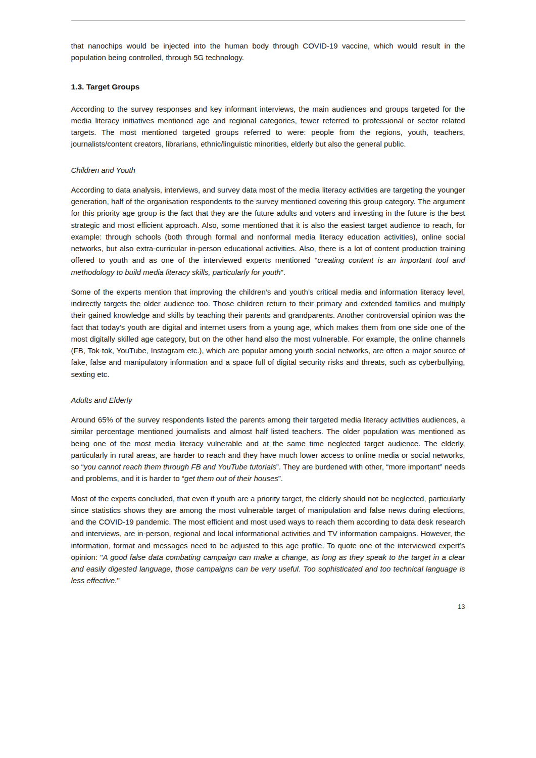that nanochips would be injected into the human body through COVID-19 vaccine, which would result in the population being controlled, through 5G technology.
1.3. Target Groups
According to the survey responses and key informant interviews, the main audiences and groups targeted for the media literacy initiatives mentioned age and regional categories, fewer referred to professional or sector related targets. The most mentioned targeted groups referred to were: people from the regions, youth, teachers, journalists/content creators, librarians, ethnic/linguistic minorities, elderly but also the general public.
Children and Youth
According to data analysis, interviews, and survey data most of the media literacy activities are targeting the younger generation, half of the organisation respondents to the survey mentioned covering this group category. The argument for this priority age group is the fact that they are the future adults and voters and investing in the future is the best strategic and most efficient approach. Also, some mentioned that it is also the easiest target audience to reach, for example: through schools (both through formal and nonformal media literacy education activities), online social networks, but also extra-curricular in-person educational activities. Also, there is a lot of content production training offered to youth and as one of the interviewed experts mentioned “creating content is an important tool and methodology to build media literacy skills, particularly for youth”.
Some of the experts mention that improving the children’s and youth’s critical media and information literacy level, indirectly targets the older audience too. Those children return to their primary and extended families and multiply their gained knowledge and skills by teaching their parents and grandparents. Another controversial opinion was the fact that today’s youth are digital and internet users from a young age, which makes them from one side one of the most digitally skilled age category, but on the other hand also the most vulnerable. For example, the online channels (FB, Tok-tok, YouTube, Instagram etc.), which are popular among youth social networks, are often a major source of fake, false and manipulatory information and a space full of digital security risks and threats, such as cyberbullying, sexting etc.
Adults and Elderly
Around 65% of the survey respondents listed the parents among their targeted media literacy activities audiences, a similar percentage mentioned journalists and almost half listed teachers. The older population was mentioned as being one of the most media literacy vulnerable and at the same time neglected target audience. The elderly, particularly in rural areas, are harder to reach and they have much lower access to online media or social networks, so “you cannot reach them through FB and YouTube tutorials”. They are burdened with other, “more important” needs and problems, and it is harder to “get them out of their houses”.
Most of the experts concluded, that even if youth are a priority target, the elderly should not be neglected, particularly since statistics shows they are among the most vulnerable target of manipulation and false news during elections, and the COVID-19 pandemic. The most efficient and most used ways to reach them according to data desk research and interviews, are in-person, regional and local informational activities and TV information campaigns. However, the information, format and messages need to be adjusted to this age profile. To quote one of the interviewed expert’s opinion: "A good false data combating campaign can make a change, as long as they speak to the target in a clear and easily digested language, those campaigns can be very useful. Too sophisticated and too technical language is less effective."
13